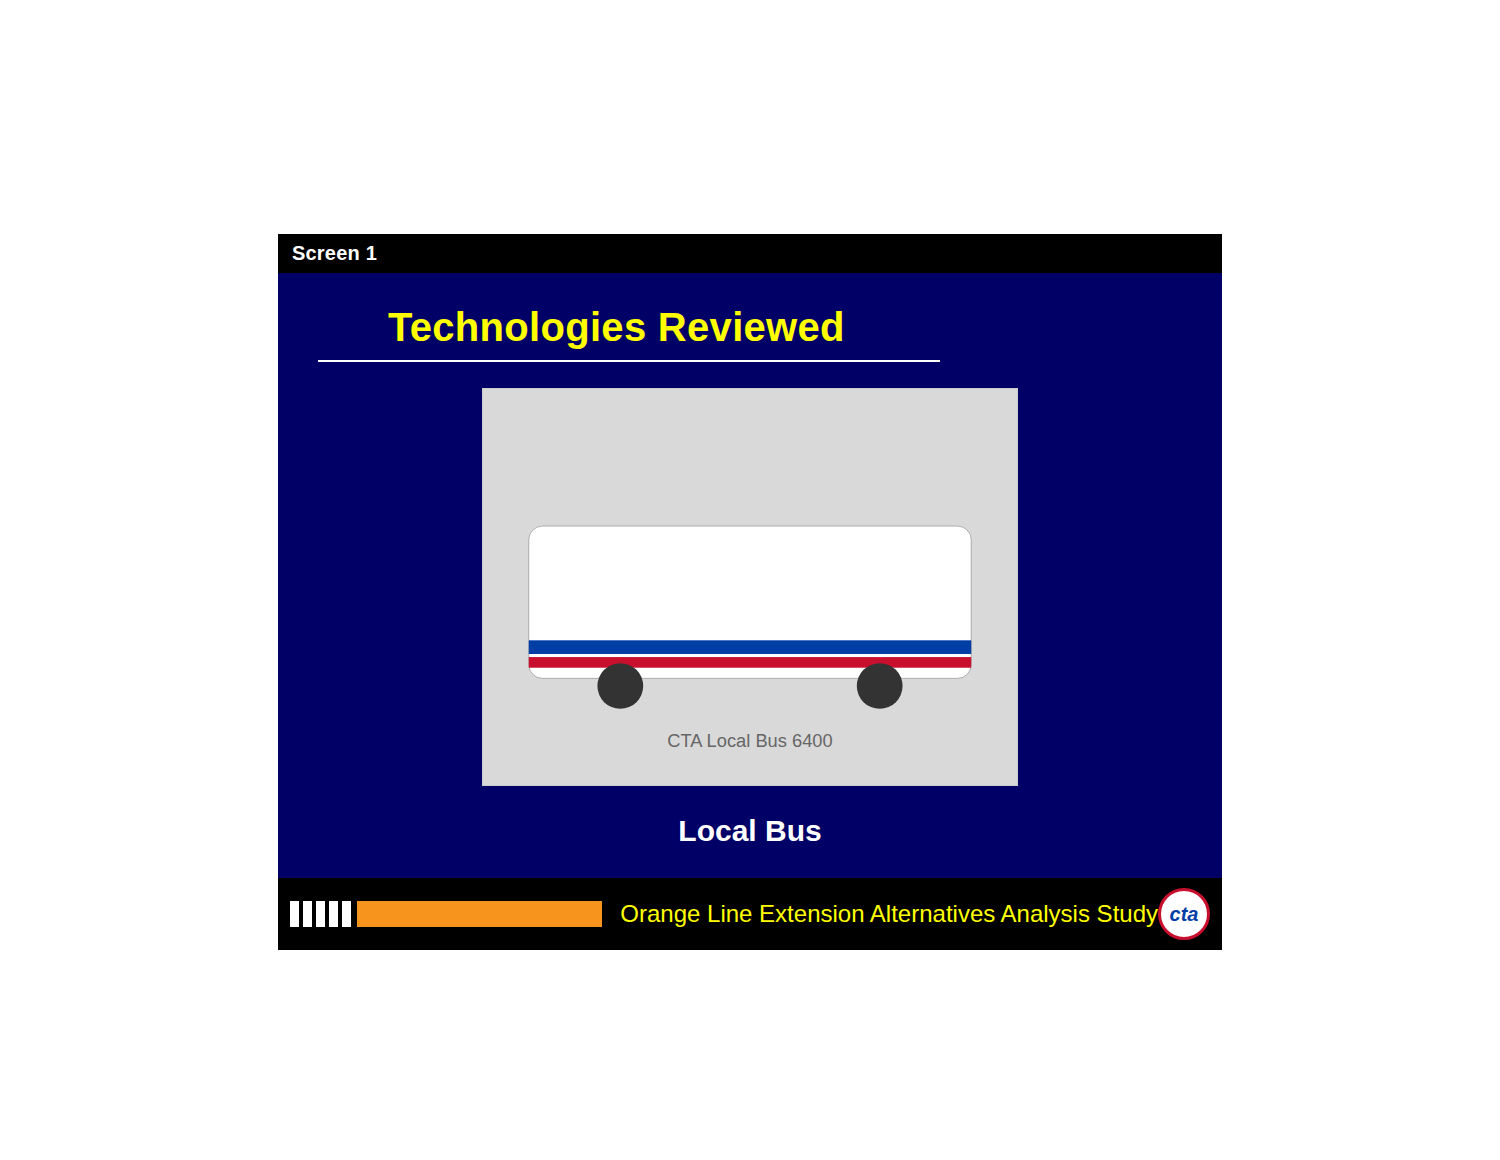Screen 1
Technologies Reviewed
Local Bus
Orange Line Extension Alternatives Analysis Study
cta